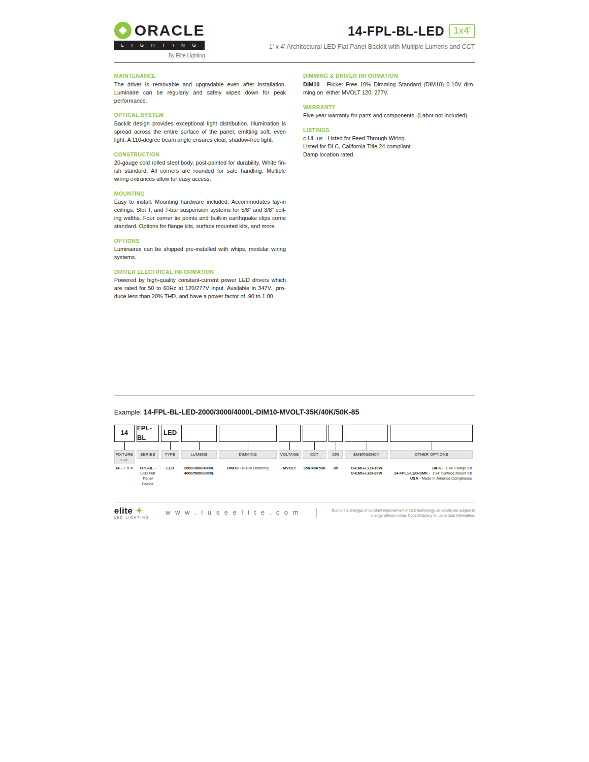ORACLE
L I G H T I N G
By Elite Lighting
14-FPL-BL-LED
1x4'
1’ x 4’ Architectural LED Flat Panel Backlit with Multiple Lumens and CCT
Maintenance
The driver is removable and upgradable even after installation. Luminaire can be regularly and safely wiped down for peak performance.
Optical System
Backlit design provides exceptional light distribution. Illumination is spread across the entire surface of the panel, emitting soft, even light. A 110-degree beam angle ensures clear, shadow-free light.
Construction
20-gauge cold rolled steel body, post-painted for durability. White finish standard. All corners are rounded for safe handling. Multiple wiring entrances allow for easy access.
Mounting
Easy to install. Mounting hardware included. Accommodates lay-in ceilings, Slot T, and T-bar suspension systems for 5/8” and 3/8” ceiling widths. Four corner tie points and built-in earthquake clips come standard. Options for flange kits, surface mounted kits, and more.
Options
Luminaires can be shipped pre-installed with whips, modular wiring systems.
Driver Electrical Information
Powered by high-quality constant-current power LED drivers which are rated for 50 to 60Hz at 120/277V input. Available in 347V., produce less than 20% THD, and have a power factor of .90 to 1.00.
Dimming & Driver Information
DIM10 - Flicker Free 10% Dimming Standard (DIM10) 0-10V dimming on either MVOLT 120, 277V.
Warranty
Five-year warranty for parts and components. (Labor not included)
Listings
c-UL-us - Listed for Feed Through Wiring.
Listed for DLC, California Title 24 compliant.
Damp location rated.
Example: 14-FPL-BL-LED-2000/3000/4000L-DIM10-MVOLT-35K/40K/50K-85
| 14 | FPL-BL | LED | | | | | | | |
| Fixture Size | Series | Type | Lumens | Dimming | Voltage | CCT | CRI | Emergency | Other Options |
| 14 - 1’ X 4’ | FPL-BL - LED Flat Panel Backlit | LED | 2000/3000/4000L 4000/5000/6000L | DIM10 - 0-10V Dimming | MVOLT | 35K/40K50K | 85 | O-EMG-LED-10W O-EMG-LED-20W | 14FK - 1’x4’ Flange Kit 14-FPL1-LED-SMK - 1’x4’ Surface Mount Kit USA - Made in America Compliance |
elite ✦
LED LIGHTING
w w w . i u s e e l i t e . c o m
Due to the changes of constant improvement in LED technology, all details are subject to change without notice. Consult factory for up to date information.